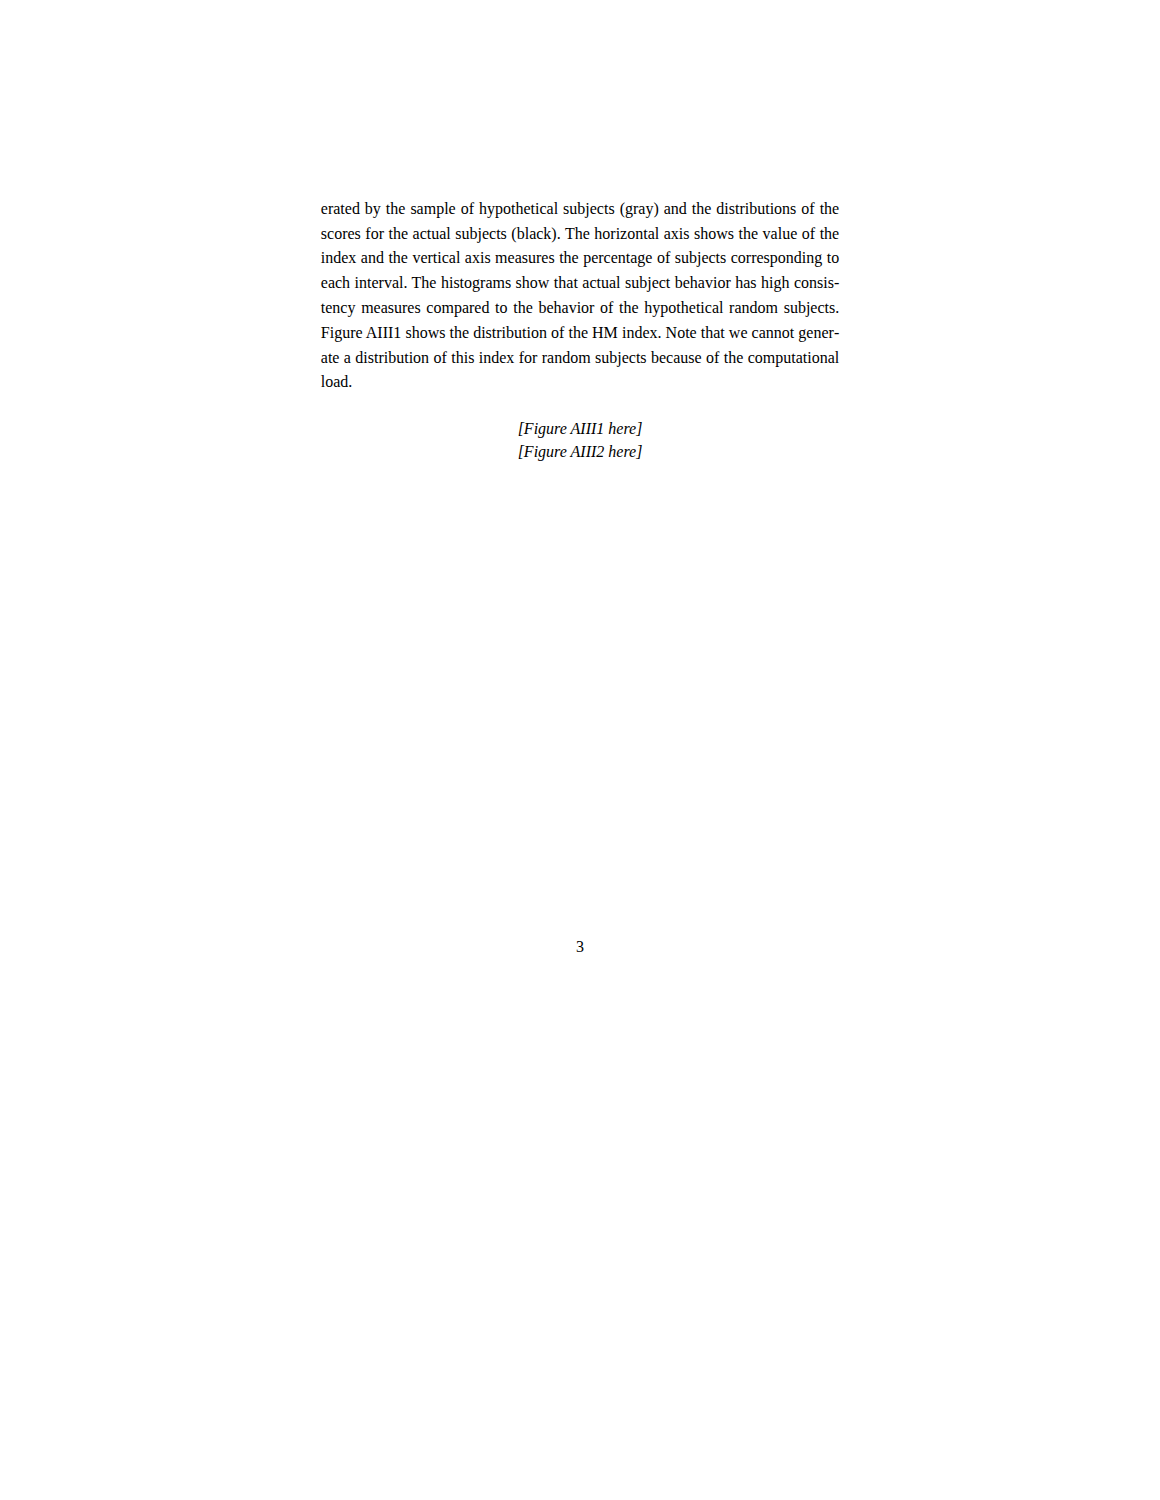erated by the sample of hypothetical subjects (gray) and the distributions of the scores for the actual subjects (black). The horizontal axis shows the value of the index and the vertical axis measures the percentage of subjects corresponding to each interval. The histograms show that actual subject behavior has high consistency measures compared to the behavior of the hypothetical random subjects. Figure AIII1 shows the distribution of the HM index. Note that we cannot generate a distribution of this index for random subjects because of the computational load.
[Figure AIII1 here]
[Figure AIII2 here]
3